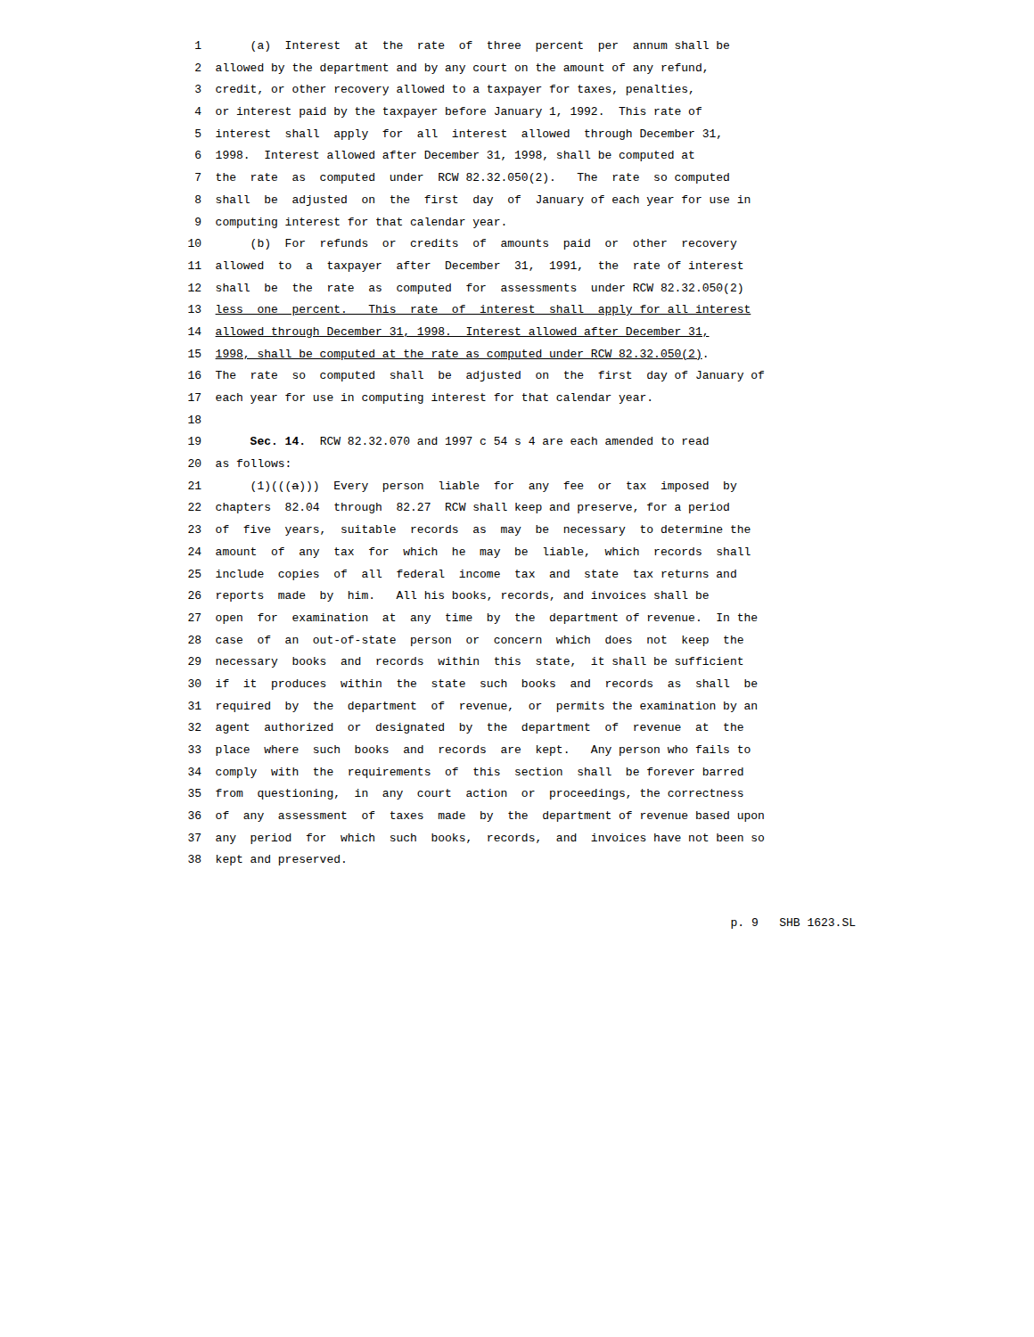(a) Interest at the rate of three percent per annum shall be
allowed by the department and by any court on the amount of any refund,
credit, or other recovery allowed to a taxpayer for taxes, penalties,
or interest paid by the taxpayer before January 1, 1992. This rate of
interest shall apply for all interest allowed through December 31,
1998. Interest allowed after December 31, 1998, shall be computed at
the rate as computed under RCW 82.32.050(2). The rate so computed
shall be adjusted on the first day of January of each year for use in
computing interest for that calendar year.
(b) For refunds or credits of amounts paid or other recovery
allowed to a taxpayer after December 31, 1991, the rate of interest
shall be the rate as computed for assessments under RCW 82.32.050(2)
less one percent. This rate of interest shall apply for all interest
allowed through December 31, 1998. Interest allowed after December 31,
1998, shall be computed at the rate as computed under RCW 82.32.050(2).
The rate so computed shall be adjusted on the first day of January of
each year for use in computing interest for that calendar year.
Sec. 14. RCW 82.32.070 and 1997 c 54 s 4 are each amended to read
as follows:
(1)(((a))) Every person liable for any fee or tax imposed by
chapters 82.04 through 82.27 RCW shall keep and preserve, for a period
of five years, suitable records as may be necessary to determine the
amount of any tax for which he may be liable, which records shall
include copies of all federal income tax and state tax returns and
reports made by him. All his books, records, and invoices shall be
open for examination at any time by the department of revenue. In the
case of an out-of-state person or concern which does not keep the
necessary books and records within this state, it shall be sufficient
if it produces within the state such books and records as shall be
required by the department of revenue, or permits the examination by an
agent authorized or designated by the department of revenue at the
place where such books and records are kept. Any person who fails to
comply with the requirements of this section shall be forever barred
from questioning, in any court action or proceedings, the correctness
of any assessment of taxes made by the department of revenue based upon
any period for which such books, records, and invoices have not been so
kept and preserved.
p. 9 SHB 1623.SL